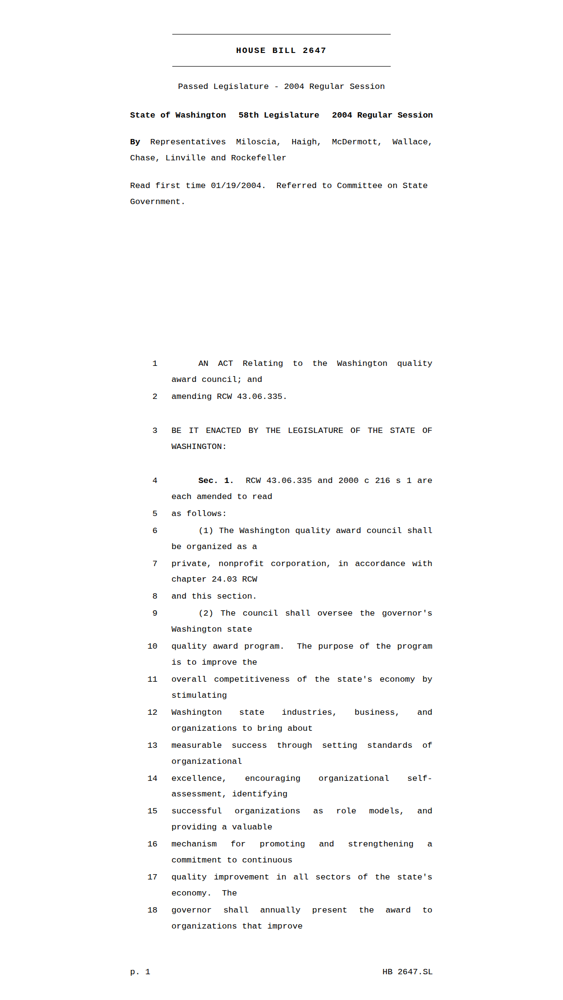HOUSE BILL 2647
Passed Legislature - 2004 Regular Session
State of Washington 58th Legislature 2004 Regular Session
By Representatives Miloscia, Haigh, McDermott, Wallace, Chase, Linville and Rockefeller
Read first time 01/19/2004. Referred to Committee on State Government.
| 1 | AN ACT Relating to the Washington quality award council; and |
| 2 | amending RCW 43.06.335. |
| 3 | BE IT ENACTED BY THE LEGISLATURE OF THE STATE OF WASHINGTON: |
| 4 | Sec. 1. RCW 43.06.335 and 2000 c 216 s 1 are each amended to read |
| 5 | as follows: |
| 6 | (1) The Washington quality award council shall be organized as a |
| 7 | private, nonprofit corporation, in accordance with chapter 24.03 RCW |
| 8 | and this section. |
| 9 | (2) The council shall oversee the governor's Washington state |
| 10 | quality award program. The purpose of the program is to improve the |
| 11 | overall competitiveness of the state's economy by stimulating |
| 12 | Washington state industries, business, and organizations to bring about |
| 13 | measurable success through setting standards of organizational |
| 14 | excellence, encouraging organizational self-assessment, identifying |
| 15 | successful organizations as role models, and providing a valuable |
| 16 | mechanism for promoting and strengthening a commitment to continuous |
| 17 | quality improvement in all sectors of the state's economy. The |
| 18 | governor shall annually present the award to organizations that improve |
p. 1 HB 2647.SL